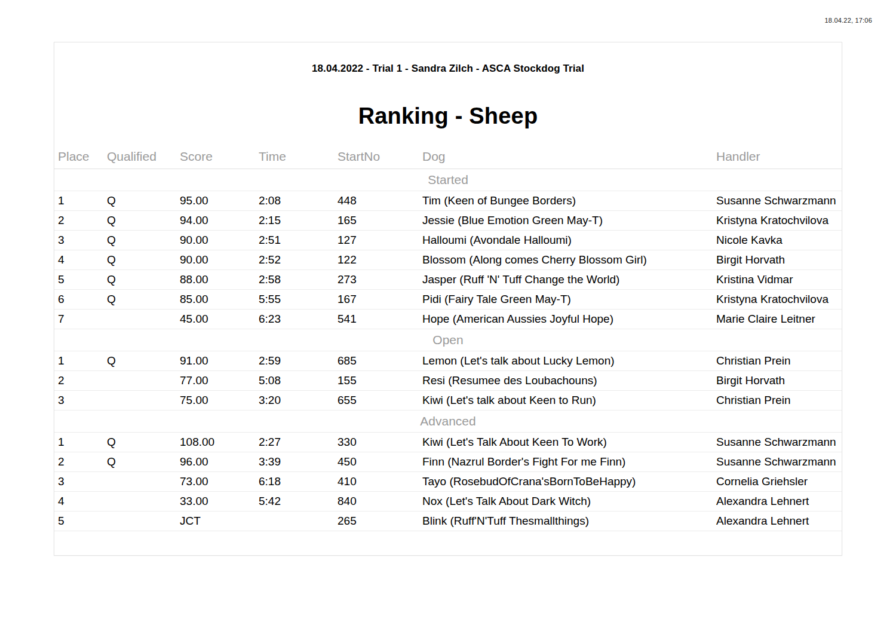18.04.22, 17:06
18.04.2022 - Trial 1 - Sandra Zilch - ASCA Stockdog Trial
Ranking - Sheep
| Place | Qualified | Score | Time | StartNo | Dog | Handler |
| --- | --- | --- | --- | --- | --- | --- |
| Started |
| 1 | Q | 95.00 | 2:08 | 448 | Tim (Keen of Bungee Borders) | Susanne Schwarzmann |
| 2 | Q | 94.00 | 2:15 | 165 | Jessie (Blue Emotion Green May-T) | Kristyna Kratochvilova |
| 3 | Q | 90.00 | 2:51 | 127 | Halloumi (Avondale Halloumi) | Nicole Kavka |
| 4 | Q | 90.00 | 2:52 | 122 | Blossom (Along comes Cherry Blossom Girl) | Birgit Horvath |
| 5 | Q | 88.00 | 2:58 | 273 | Jasper (Ruff 'N' Tuff Change the World) | Kristina Vidmar |
| 6 | Q | 85.00 | 5:55 | 167 | Pidi (Fairy Tale Green May-T) | Kristyna Kratochvilova |
| 7 | | 45.00 | 6:23 | 541 | Hope (American Aussies Joyful Hope) | Marie Claire Leitner |
| Open |
| 1 | Q | 91.00 | 2:59 | 685 | Lemon (Let's talk about Lucky Lemon) | Christian Prein |
| 2 | | 77.00 | 5:08 | 155 | Resi (Resumee des Loubachouns) | Birgit Horvath |
| 3 | | 75.00 | 3:20 | 655 | Kiwi (Let's talk about Keen to Run) | Christian Prein |
| Advanced |
| 1 | Q | 108.00 | 2:27 | 330 | Kiwi (Let's Talk About Keen To Work) | Susanne Schwarzmann |
| 2 | Q | 96.00 | 3:39 | 450 | Finn (Nazrul Border's Fight For me Finn) | Susanne Schwarzmann |
| 3 | | 73.00 | 6:18 | 410 | Tayo (RosebudOfCrana'sBornToBeHappy) | Cornelia Griehsler |
| 4 | | 33.00 | 5:42 | 840 | Nox (Let's Talk About Dark Witch) | Alexandra Lehnert |
| 5 | | JCT | | 265 | Blink (Ruff'N'Tuff Thesmallthings) | Alexandra Lehnert |